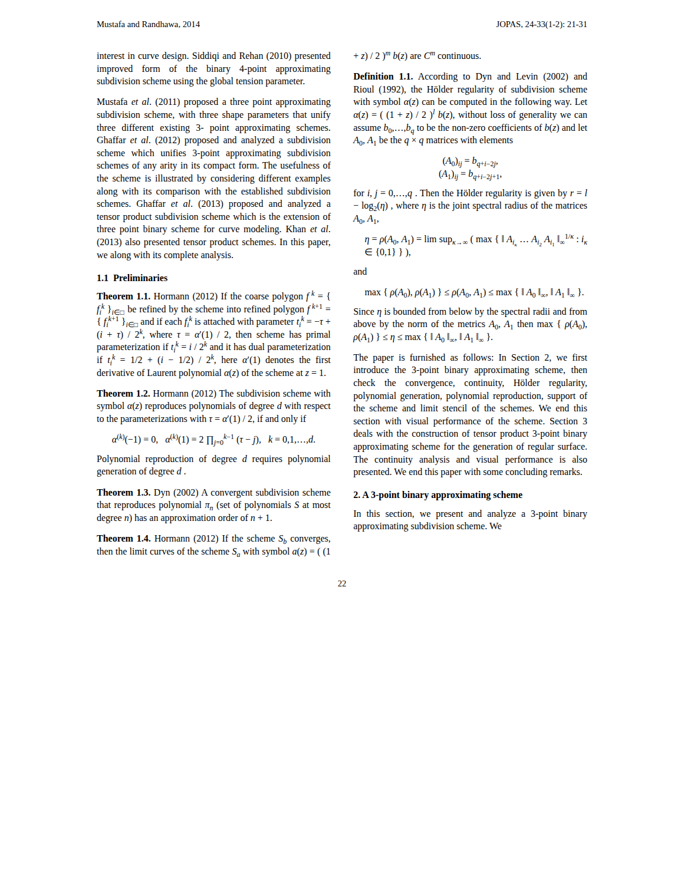Mustafa and Randhawa, 2014 JOPAS, 24-33(1-2): 21-31
interest in curve design. Siddiqi and Rehan (2010) presented improved form of the binary 4-point approximating subdivision scheme using the global tension parameter.
Mustafa et al. (2011) proposed a three point approximating subdivision scheme, with three shape parameters that unify three different existing 3- point approximating schemes. Ghaffar et al. (2012) proposed and analyzed a subdivision scheme which unifies 3-point approximating subdivision schemes of any arity in its compact form. The usefulness of the scheme is illustrated by considering different examples along with its comparison with the established subdivision schemes. Ghaffar et al. (2013) proposed and analyzed a tensor product subdivision scheme which is the extension of three point binary scheme for curve modeling. Khan et al. (2013) also presented tensor product schemes. In this paper, we along with its complete analysis.
1.1 Preliminaries
Theorem 1.1. Hormann (2012) If the coarse polygon f k = { fik }i∈□ be refined by the scheme into refined polygon f k+1 = { fik+1 }i∈□ and if each fik is attached with parameter tik = −τ + (i + τ) / 2k, where τ = α′(1) / 2, then scheme has primal parameterization if tik = i / 2k and it has dual parameterization if tik = 1/2 + (i − 1/2) / 2k, here α′(1) denotes the first derivative of Laurent polynomial α(z) of the scheme at z = 1.
Theorem 1.2. Hormann (2012) The subdivision scheme with symbol α(z) reproduces polynomials of degree d with respect to the parameterizations with τ = α′(1) / 2, if and only if
α(k)(−1) = 0, α(k)(1) = 2 ∏j=0k−1 (τ − j), k = 0,1,…,d.
Polynomial reproduction of degree d requires polynomial generation of degree d .
Theorem 1.3. Dyn (2002) A convergent subdivision scheme that reproduces polynomial πn (set of polynomials S at most degree n) has an approximation order of n + 1.
Theorem 1.4. Hormann (2012) If the scheme Sb converges, then the limit curves of the scheme Sa with symbol a(z) = ( (1 + z) / 2 )m b(z) are Cm continuous.
Definition 1.1. According to Dyn and Levin (2002) and Rioul (1992), the Hölder regularity of subdivision scheme with symbol α(z) can be computed in the following way. Let α(z) = ( (1 + z) / 2 )l b(z), without loss of generality we can assume b0,…,bq to be the non-zero coefficients of b(z) and let A0, A1 be the q × q matrices with elements
(A0)ij = bq+i−2j,
(A1)ij = bq+i−2j+1,
for i, j = 0,…,q . Then the Hölder regularity is given by r = l − log2(η) , where η is the joint spectral radius of the matrices A0, A1,
η = ρ(A0, A1) = lim supκ→∞ ( max { ‖ Aiκ … Ai2 Ai1 ‖∞1/κ : iκ ∈ {0,1} } ),
and
max { ρ(A0), ρ(A1) } ≤ ρ(A0, A1) ≤ max { ‖ A0 ‖∞, ‖ A1 ‖∞ }.
Since η is bounded from below by the spectral radii and from above by the norm of the metrics A0, A1 then max { ρ(A0), ρ(A1) } ≤ η ≤ max { ‖ A0 ‖∞, ‖ A1 ‖∞ }.
The paper is furnished as follows: In Section 2, we first introduce the 3-point binary approximating scheme, then check the convergence, continuity, Hölder regularity, polynomial generation, polynomial reproduction, support of the scheme and limit stencil of the schemes. We end this section with visual performance of the scheme. Section 3 deals with the construction of tensor product 3-point binary approximating scheme for the generation of regular surface. The continuity analysis and visual performance is also presented. We end this paper with some concluding remarks.
2. A 3-point binary approximating scheme
In this section, we present and analyze a 3-point binary approximating subdivision scheme. We
22